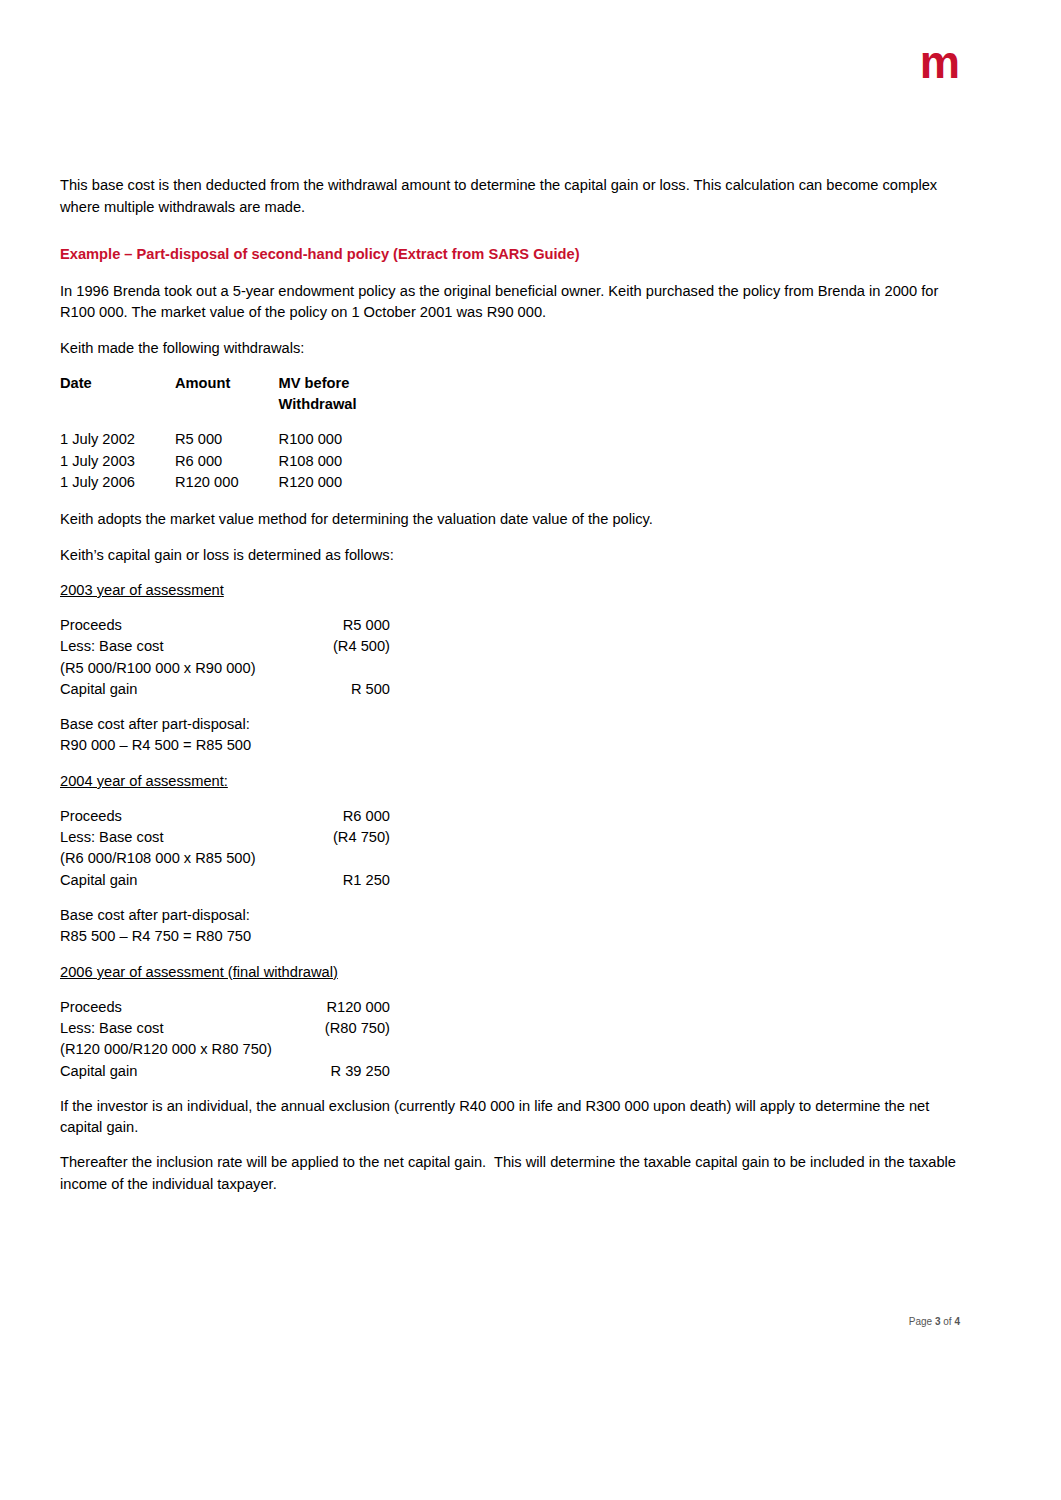m
This base cost is then deducted from the withdrawal amount to determine the capital gain or loss. This calculation can become complex where multiple withdrawals are made.
Example – Part-disposal of second-hand policy (Extract from SARS Guide)
In 1996 Brenda took out a 5-year endowment policy as the original beneficial owner. Keith purchased the policy from Brenda in 2000 for R100 000. The market value of the policy on 1 October 2001 was R90 000.
Keith made the following withdrawals:
| Date | Amount | MV before Withdrawal |
| --- | --- | --- |
| 1 July 2002 | R5 000 | R100 000 |
| 1 July 2003 | R6 000 | R108 000 |
| 1 July 2006 | R120 000 | R120 000 |
Keith adopts the market value method for determining the valuation date value of the policy.
Keith’s capital gain or loss is determined as follows:
2003 year of assessment
| Proceeds | R5 000 |
| Less: Base cost | (R4 500) |
| (R5 000/R100 000 x R90 000) |
| Capital gain | R 500 |
Base cost after part-disposal:
R90 000 – R4 500 = R85 500
2004 year of assessment:
| Proceeds | R6 000 |
| Less: Base cost | (R4 750) |
| (R6 000/R108 000 x R85 500) |
| Capital gain | R1 250 |
Base cost after part-disposal:
R85 500 – R4 750 = R80 750
2006 year of assessment (final withdrawal)
| Proceeds | R120 000 |
| Less: Base cost | (R80 750) |
| (R120 000/R120 000 x R80 750) |
| Capital gain | R 39 250 |
If the investor is an individual, the annual exclusion (currently R40 000 in life and R300 000 upon death) will apply to determine the net capital gain.
Thereafter the inclusion rate will be applied to the net capital gain. This will determine the taxable capital gain to be included in the taxable income of the individual taxpayer.
Page 3 of 4